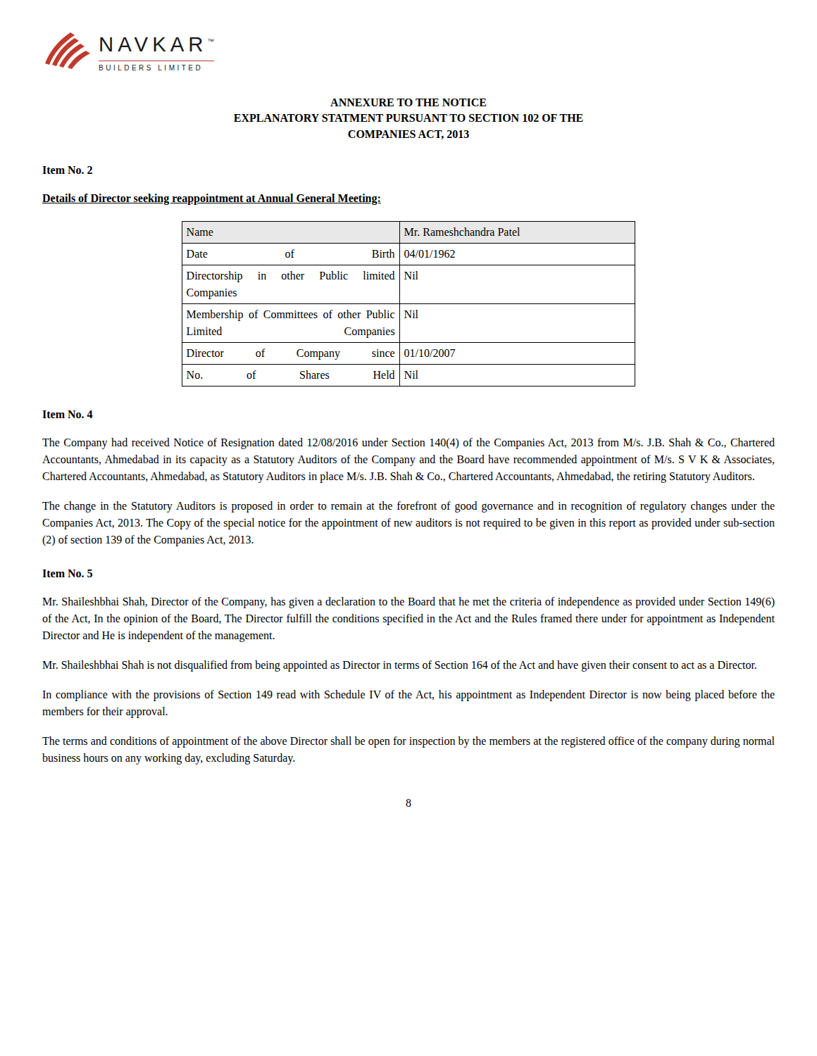NAVKAR™
BUILDERS LIMITED
ANNEXURE TO THE NOTICE
EXPLANATORY STATMENT PURSUANT TO SECTION 102 OF THE
COMPANIES ACT, 2013
Item No. 2
Details of Director seeking reappointment at Annual General Meeting:
| Name | Mr. Rameshchandra Patel |
| Date of Birth | 04/01/1962 |
| Directorship in other Public limited Companies | Nil |
| Membership of Committees of other Public Limited Companies | Nil |
| Director of Company since | 01/10/2007 |
| No. of Shares Held | Nil |
Item No. 4
The Company had received Notice of Resignation dated 12/08/2016 under Section 140(4) of the Companies Act, 2013 from M/s. J.B. Shah & Co., Chartered Accountants, Ahmedabad in its capacity as a Statutory Auditors of the Company and the Board have recommended appointment of M/s. S V K & Associates, Chartered Accountants, Ahmedabad, as Statutory Auditors in place M/s. J.B. Shah & Co., Chartered Accountants, Ahmedabad, the retiring Statutory Auditors.
The change in the Statutory Auditors is proposed in order to remain at the forefront of good governance and in recognition of regulatory changes under the Companies Act, 2013. The Copy of the special notice for the appointment of new auditors is not required to be given in this report as provided under sub-section (2) of section 139 of the Companies Act, 2013.
Item No. 5
Mr. Shaileshbhai Shah, Director of the Company, has given a declaration to the Board that he met the criteria of independence as provided under Section 149(6) of the Act, In the opinion of the Board, The Director fulfill the conditions specified in the Act and the Rules framed there under for appointment as Independent Director and He is independent of the management.
Mr. Shaileshbhai Shah is not disqualified from being appointed as Director in terms of Section 164 of the Act and have given their consent to act as a Director.
In compliance with the provisions of Section 149 read with Schedule IV of the Act, his appointment as Independent Director is now being placed before the members for their approval.
The terms and conditions of appointment of the above Director shall be open for inspection by the members at the registered office of the company during normal business hours on any working day, excluding Saturday.
8